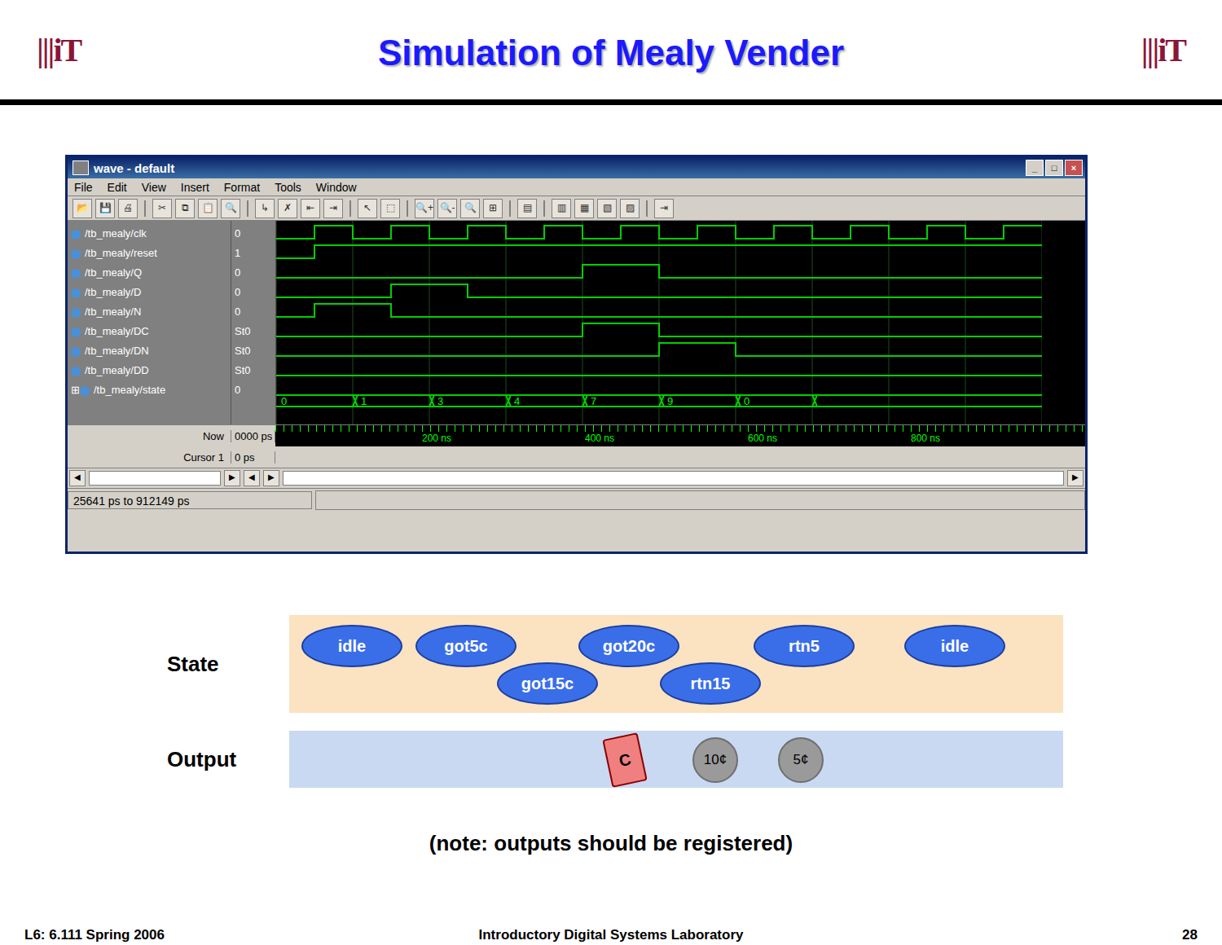|||iT
|||iT
Simulation of Mealy Vender
wave - default _□×
File Edit View Insert Format Tools Window
📂💾🖨 ✂⧉📋🔍 ↳✗⇤⇥ ↖⬚ 🔍+🔍-🔍⊞ ▤ ▥▦▧▨ ⇥
/tb_mealy/clk
/tb_mealy/reset
/tb_mealy/Q
/tb_mealy/D
/tb_mealy/N
/tb_mealy/DC
/tb_mealy/DN
/tb_mealy/DD
⊞ /tb_mealy/state
0
1
0
0
0
St0
St0
St0
0
0 1 3 4 7 9 0
Now
0000 ps
200 ns 400 ns 600 ns 800 ns
Cursor 1
0 ps
◀ ▶ ◀ ▶ ▶
25641 ps to 912149 ps
State
idle
got5c
got15c
got20c
rtn15
rtn5
idle
Output
C
10¢
5¢
(note: outputs should be registered)
L6: 6.111 Spring 2006 Introductory Digital Systems Laboratory 28